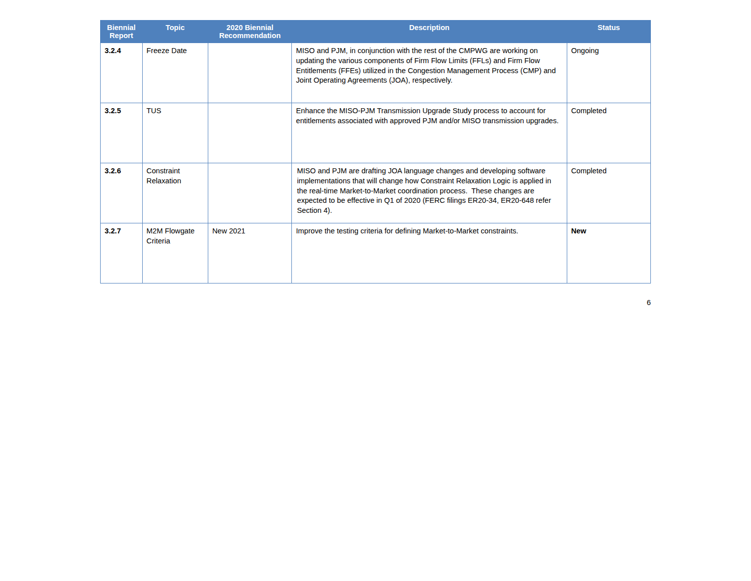| Biennial Report | Topic | 2020 Biennial Recommendation | Description | Status |
| --- | --- | --- | --- | --- |
| 3.2.4 | Freeze Date | | MISO and PJM, in conjunction with the rest of the CMPWG are working on updating the various components of Firm Flow Limits (FFLs) and Firm Flow Entitlements (FFEs) utilized in the Congestion Management Process (CMP) and Joint Operating Agreements (JOA), respectively. | Ongoing |
| 3.2.5 | TUS | | Enhance the MISO-PJM Transmission Upgrade Study process to account for entitlements associated with approved PJM and/or MISO transmission upgrades. | Completed |
| 3.2.6 | Constraint Relaxation | | MISO and PJM are drafting JOA language changes and developing software implementations that will change how Constraint Relaxation Logic is applied in the real-time Market-to-Market coordination process. These changes are expected to be effective in Q1 of 2020 (FERC filings ER20-34, ER20-648 refer Section 4). | Completed |
| 3.2.7 | M2M Flowgate Criteria | New 2021 | Improve the testing criteria for defining Market-to-Market constraints. | New |
6